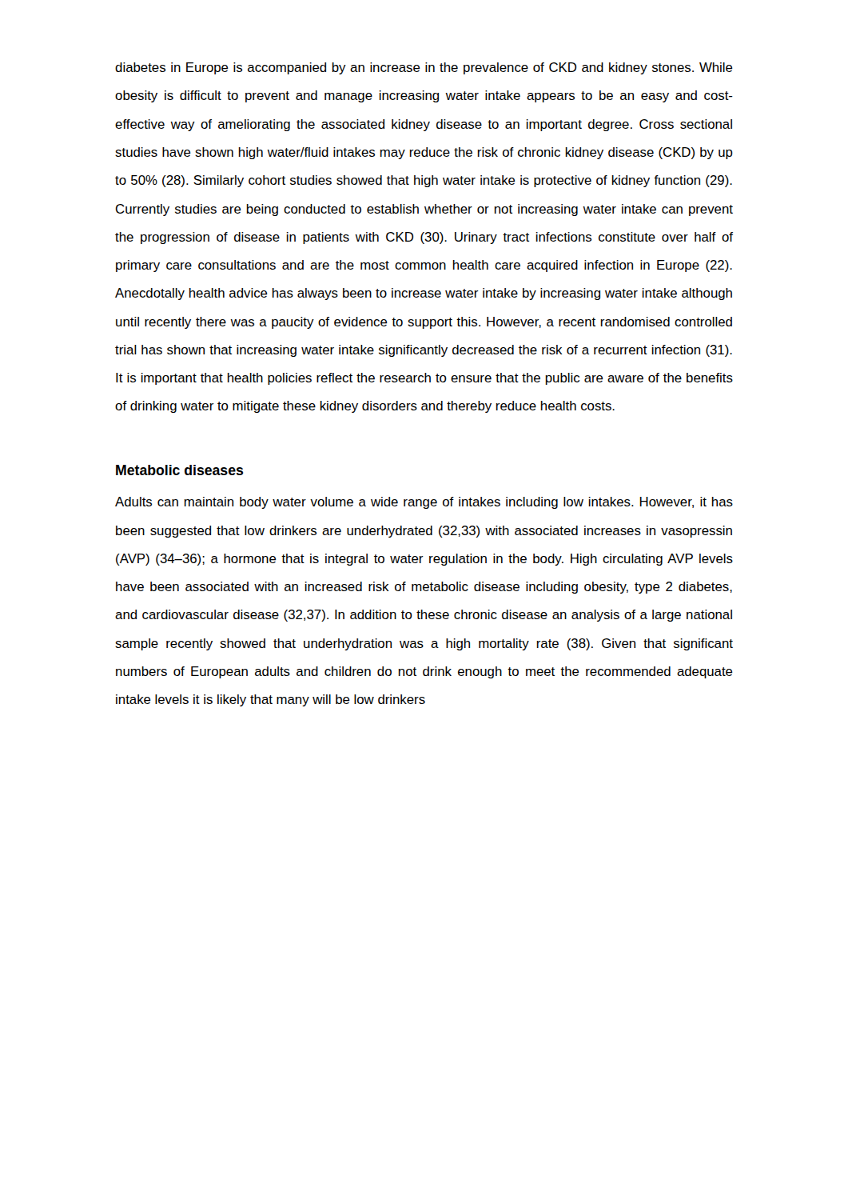diabetes in Europe is accompanied by an increase in the prevalence of CKD and kidney stones. While obesity is difficult to prevent and manage increasing water intake appears to be an easy and cost-effective way of ameliorating the associated kidney disease to an important degree. Cross sectional studies have shown high water/fluid intakes may reduce the risk of chronic kidney disease (CKD) by up to 50% (28). Similarly cohort studies showed that high water intake is protective of kidney function (29). Currently studies are being conducted to establish whether or not increasing water intake can prevent the progression of disease in patients with CKD (30). Urinary tract infections constitute over half of primary care consultations and are the most common health care acquired infection in Europe (22). Anecdotally health advice has always been to increase water intake by increasing water intake although until recently there was a paucity of evidence to support this. However, a recent randomised controlled trial has shown that increasing water intake significantly decreased the risk of a recurrent infection (31). It is important that health policies reflect the research to ensure that the public are aware of the benefits of drinking water to mitigate these kidney disorders and thereby reduce health costs.
Metabolic diseases
Adults can maintain body water volume a wide range of intakes including low intakes. However, it has been suggested that low drinkers are underhydrated (32,33) with associated increases in vasopressin (AVP) (34–36); a hormone that is integral to water regulation in the body. High circulating AVP levels have been associated with an increased risk of metabolic disease including obesity, type 2 diabetes, and cardiovascular disease (32,37). In addition to these chronic disease an analysis of a large national sample recently showed that underhydration was a high mortality rate (38). Given that significant numbers of European adults and children do not drink enough to meet the recommended adequate intake levels it is likely that many will be low drinkers